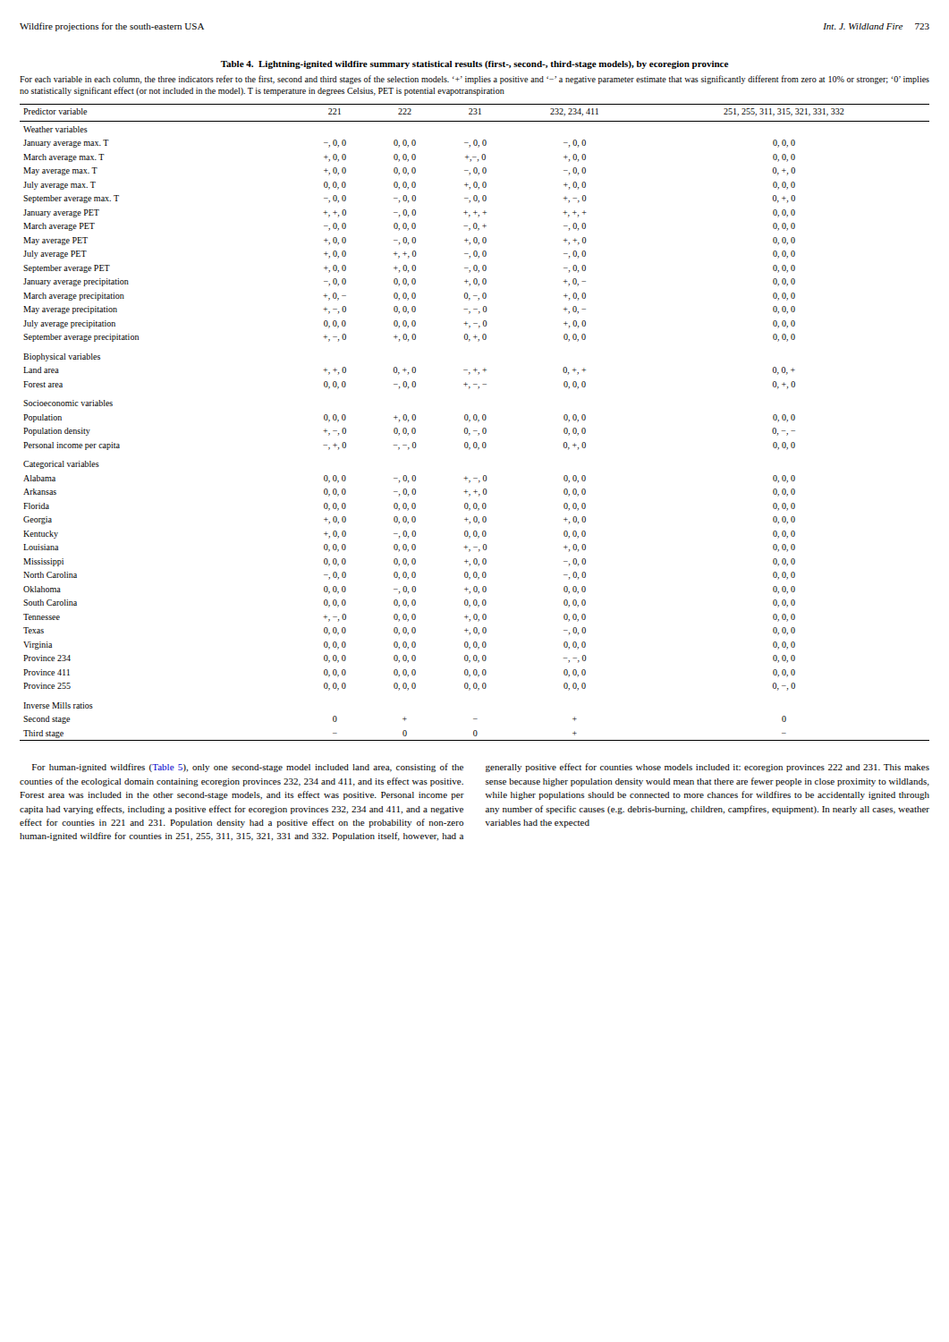Wildfire projections for the south-eastern USA
Int. J. Wildland Fire 723
Table 4. Lightning-ignited wildfire summary statistical results (first-, second-, third-stage models), by ecoregion province
For each variable in each column, the three indicators refer to the first, second and third stages of the selection models. ‘+’ implies a positive and ‘−’ a negative parameter estimate that was significantly different from zero at 10% or stronger; ‘0’ implies no statistically significant effect (or not included in the model). T is temperature in degrees Celsius, PET is potential evapotranspiration
| Predictor variable | 221 | 222 | 231 | 232, 234, 411 | 251, 255, 311, 315, 321, 331, 332 |
| --- | --- | --- | --- | --- | --- |
| Weather variables | | | | | |
| January average max. T | −, 0, 0 | 0, 0, 0 | −, 0, 0 | −, 0, 0 | 0, 0, 0 |
| March average max. T | +, 0, 0 | 0, 0, 0 | +,−, 0 | +, 0, 0 | 0, 0, 0 |
| May average max. T | +, 0, 0 | 0, 0, 0 | −, 0, 0 | −, 0, 0 | 0, +, 0 |
| July average max. T | 0, 0, 0 | 0, 0, 0 | +, 0, 0 | +, 0, 0 | 0, 0, 0 |
| September average max. T | −, 0, 0 | −, 0, 0 | −, 0, 0 | +, −, 0 | 0, +, 0 |
| January average PET | +, +, 0 | −, 0, 0 | +, +, + | +, +, + | 0, 0, 0 |
| March average PET | −, 0, 0 | 0, 0, 0 | −, 0, + | −, 0, 0 | 0, 0, 0 |
| May average PET | +, 0, 0 | −, 0, 0 | +, 0, 0 | +, +, 0 | 0, 0, 0 |
| July average PET | +, 0, 0 | +, +, 0 | −, 0, 0 | −, 0, 0 | 0, 0, 0 |
| September average PET | +, 0, 0 | +, 0, 0 | −, 0, 0 | −, 0, 0 | 0, 0, 0 |
| January average precipitation | −, 0, 0 | 0, 0, 0 | +, 0, 0 | +, 0, − | 0, 0, 0 |
| March average precipitation | +, 0, − | 0, 0, 0 | 0, −, 0 | +, 0, 0 | 0, 0, 0 |
| May average precipitation | +, −, 0 | 0, 0, 0 | −, −, 0 | +, 0, − | 0, 0, 0 |
| July average precipitation | 0, 0, 0 | 0, 0, 0 | +, −, 0 | +, 0, 0 | 0, 0, 0 |
| September average precipitation | +, −, 0 | +, 0, 0 | 0, +, 0 | 0, 0, 0 | 0, 0, 0 |
| Biophysical variables | | | | | |
| Land area | +, +, 0 | 0, +, 0 | −, +, + | 0, +, + | 0, 0, + |
| Forest area | 0, 0, 0 | −, 0, 0 | +, −, − | 0, 0, 0 | 0, +, 0 |
| Socioeconomic variables | | | | | |
| Population | 0, 0, 0 | +, 0, 0 | 0, 0, 0 | 0, 0, 0 | 0, 0, 0 |
| Population density | +, −, 0 | 0, 0, 0 | 0, −, 0 | 0, 0, 0 | 0, −, − |
| Personal income per capita | −, +, 0 | −, −, 0 | 0, 0, 0 | 0, +, 0 | 0, 0, 0 |
| Categorical variables | | | | | |
| Alabama | 0, 0, 0 | −, 0, 0 | +, −, 0 | 0, 0, 0 | 0, 0, 0 |
| Arkansas | 0, 0, 0 | −, 0, 0 | +, +, 0 | 0, 0, 0 | 0, 0, 0 |
| Florida | 0, 0, 0 | 0, 0, 0 | 0, 0, 0 | 0, 0, 0 | 0, 0, 0 |
| Georgia | +, 0, 0 | 0, 0, 0 | +, 0, 0 | +, 0, 0 | 0, 0, 0 |
| Kentucky | +, 0, 0 | −, 0, 0 | 0, 0, 0 | 0, 0, 0 | 0, 0, 0 |
| Louisiana | 0, 0, 0 | 0, 0, 0 | +, −, 0 | +, 0, 0 | 0, 0, 0 |
| Mississippi | 0, 0, 0 | 0, 0, 0 | +, 0, 0 | −, 0, 0 | 0, 0, 0 |
| North Carolina | −, 0, 0 | 0, 0, 0 | 0, 0, 0 | −, 0, 0 | 0, 0, 0 |
| Oklahoma | 0, 0, 0 | −, 0, 0 | +, 0, 0 | 0, 0, 0 | 0, 0, 0 |
| South Carolina | 0, 0, 0 | 0, 0, 0 | 0, 0, 0 | 0, 0, 0 | 0, 0, 0 |
| Tennessee | +, −, 0 | 0, 0, 0 | +, 0, 0 | 0, 0, 0 | 0, 0, 0 |
| Texas | 0, 0, 0 | 0, 0, 0 | +, 0, 0 | −, 0, 0 | 0, 0, 0 |
| Virginia | 0, 0, 0 | 0, 0, 0 | 0, 0, 0 | 0, 0, 0 | 0, 0, 0 |
| Province 234 | 0, 0, 0 | 0, 0, 0 | 0, 0, 0 | −, −, 0 | 0, 0, 0 |
| Province 411 | 0, 0, 0 | 0, 0, 0 | 0, 0, 0 | 0, 0, 0 | 0, 0, 0 |
| Province 255 | 0, 0, 0 | 0, 0, 0 | 0, 0, 0 | 0, 0, 0 | 0, −, 0 |
| Inverse Mills ratios | | | | | |
| Second stage | 0 | + | − | + | 0 |
| Third stage | − | 0 | 0 | + | − |
For human-ignited wildfires (Table 5), only one second-stage model included land area, consisting of the counties of the ecological domain containing ecoregion provinces 232, 234 and 411, and its effect was positive. Forest area was included in the other second-stage models, and its effect was positive. Personal income per capita had varying effects, including a positive effect for ecoregion provinces 232, 234 and 411, and a negative effect for counties in 221 and 231. Population density had a positive effect on the probability of non-zero human-ignited wildfire for counties in 251, 255, 311, 315, 321, 331 and 332. Population itself, however, had a generally positive effect for counties whose models included it: ecoregion provinces 222 and 231. This makes sense because higher population density would mean that there are fewer people in close proximity to wildlands, while higher populations should be connected to more chances for wildfires to be accidentally ignited through any number of specific causes (e.g. debris-burning, children, campfires, equipment). In nearly all cases, weather variables had the expected